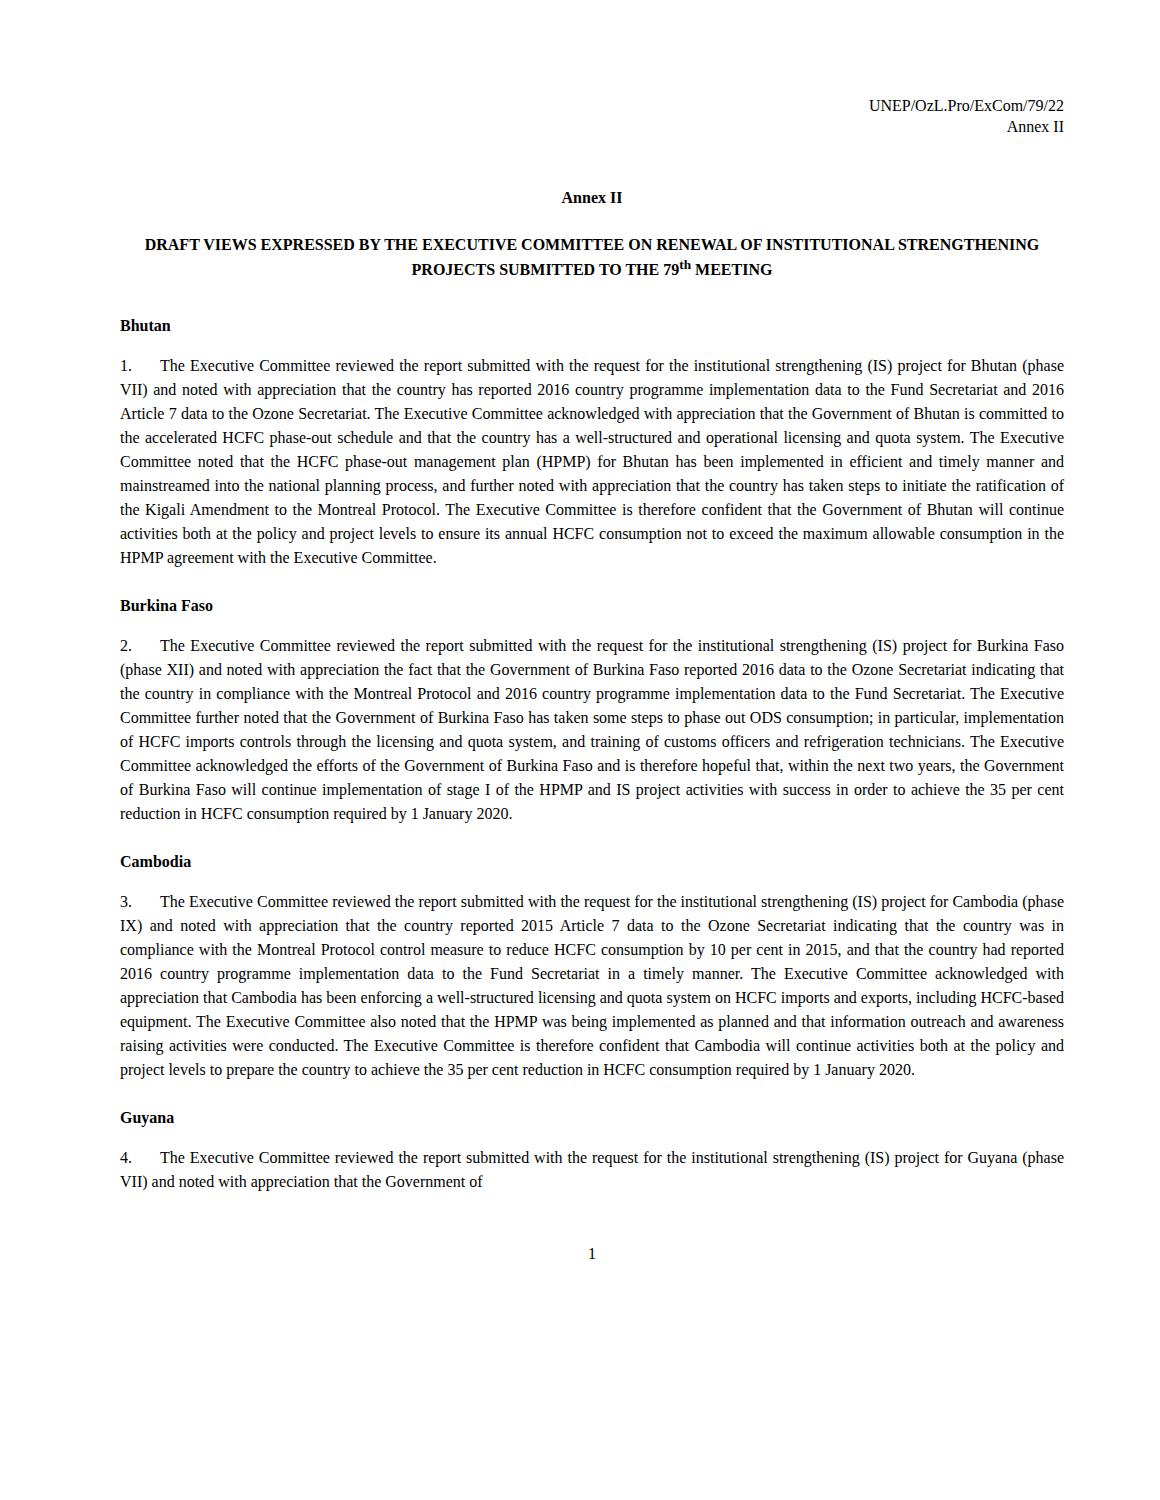UNEP/OzL.Pro/ExCom/79/22
Annex II
Annex II
DRAFT VIEWS EXPRESSED BY THE EXECUTIVE COMMITTEE ON RENEWAL OF INSTITUTIONAL STRENGTHENING PROJECTS SUBMITTED TO THE 79th MEETING
Bhutan
1. The Executive Committee reviewed the report submitted with the request for the institutional strengthening (IS) project for Bhutan (phase VII) and noted with appreciation that the country has reported 2016 country programme implementation data to the Fund Secretariat and 2016 Article 7 data to the Ozone Secretariat. The Executive Committee acknowledged with appreciation that the Government of Bhutan is committed to the accelerated HCFC phase-out schedule and that the country has a well-structured and operational licensing and quota system. The Executive Committee noted that the HCFC phase-out management plan (HPMP) for Bhutan has been implemented in efficient and timely manner and mainstreamed into the national planning process, and further noted with appreciation that the country has taken steps to initiate the ratification of the Kigali Amendment to the Montreal Protocol. The Executive Committee is therefore confident that the Government of Bhutan will continue activities both at the policy and project levels to ensure its annual HCFC consumption not to exceed the maximum allowable consumption in the HPMP agreement with the Executive Committee.
Burkina Faso
2. The Executive Committee reviewed the report submitted with the request for the institutional strengthening (IS) project for Burkina Faso (phase XII) and noted with appreciation the fact that the Government of Burkina Faso reported 2016 data to the Ozone Secretariat indicating that the country in compliance with the Montreal Protocol and 2016 country programme implementation data to the Fund Secretariat. The Executive Committee further noted that the Government of Burkina Faso has taken some steps to phase out ODS consumption; in particular, implementation of HCFC imports controls through the licensing and quota system, and training of customs officers and refrigeration technicians. The Executive Committee acknowledged the efforts of the Government of Burkina Faso and is therefore hopeful that, within the next two years, the Government of Burkina Faso will continue implementation of stage I of the HPMP and IS project activities with success in order to achieve the 35 per cent reduction in HCFC consumption required by 1 January 2020.
Cambodia
3. The Executive Committee reviewed the report submitted with the request for the institutional strengthening (IS) project for Cambodia (phase IX) and noted with appreciation that the country reported 2015 Article 7 data to the Ozone Secretariat indicating that the country was in compliance with the Montreal Protocol control measure to reduce HCFC consumption by 10 per cent in 2015, and that the country had reported 2016 country programme implementation data to the Fund Secretariat in a timely manner. The Executive Committee acknowledged with appreciation that Cambodia has been enforcing a well-structured licensing and quota system on HCFC imports and exports, including HCFC-based equipment. The Executive Committee also noted that the HPMP was being implemented as planned and that information outreach and awareness raising activities were conducted. The Executive Committee is therefore confident that Cambodia will continue activities both at the policy and project levels to prepare the country to achieve the 35 per cent reduction in HCFC consumption required by 1 January 2020.
Guyana
4. The Executive Committee reviewed the report submitted with the request for the institutional strengthening (IS) project for Guyana (phase VII) and noted with appreciation that the Government of
1